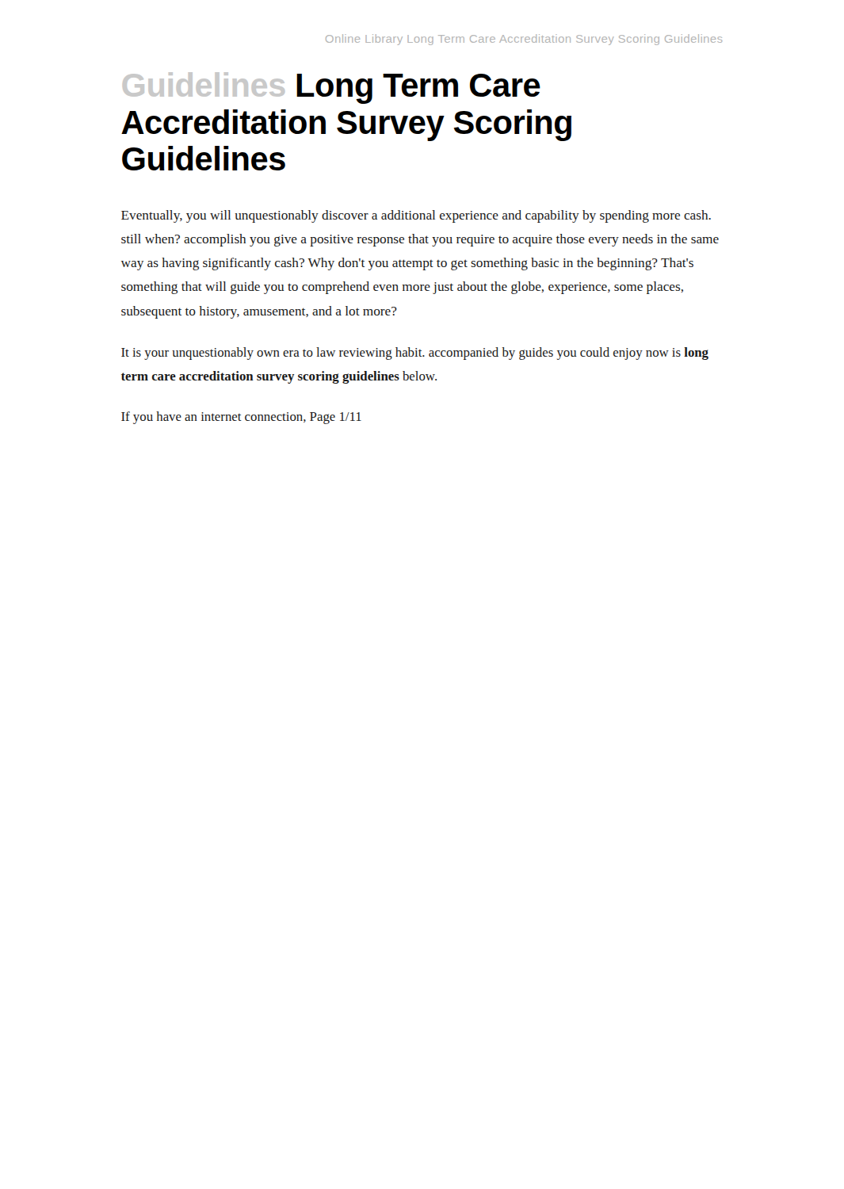Online Library Long Term Care Accreditation Survey Scoring Guidelines
Guidelines Long Term Care Accreditation Survey Scoring Guidelines
Eventually, you will unquestionably discover a additional experience and capability by spending more cash. still when? accomplish you give a positive response that you require to acquire those every needs in the same way as having significantly cash? Why don't you attempt to get something basic in the beginning? That's something that will guide you to comprehend even more just about the globe, experience, some places, subsequent to history, amusement, and a lot more?
It is your unquestionably own era to law reviewing habit. accompanied by guides you could enjoy now is long term care accreditation survey scoring guidelines below.
If you have an internet connection, Page 1/11